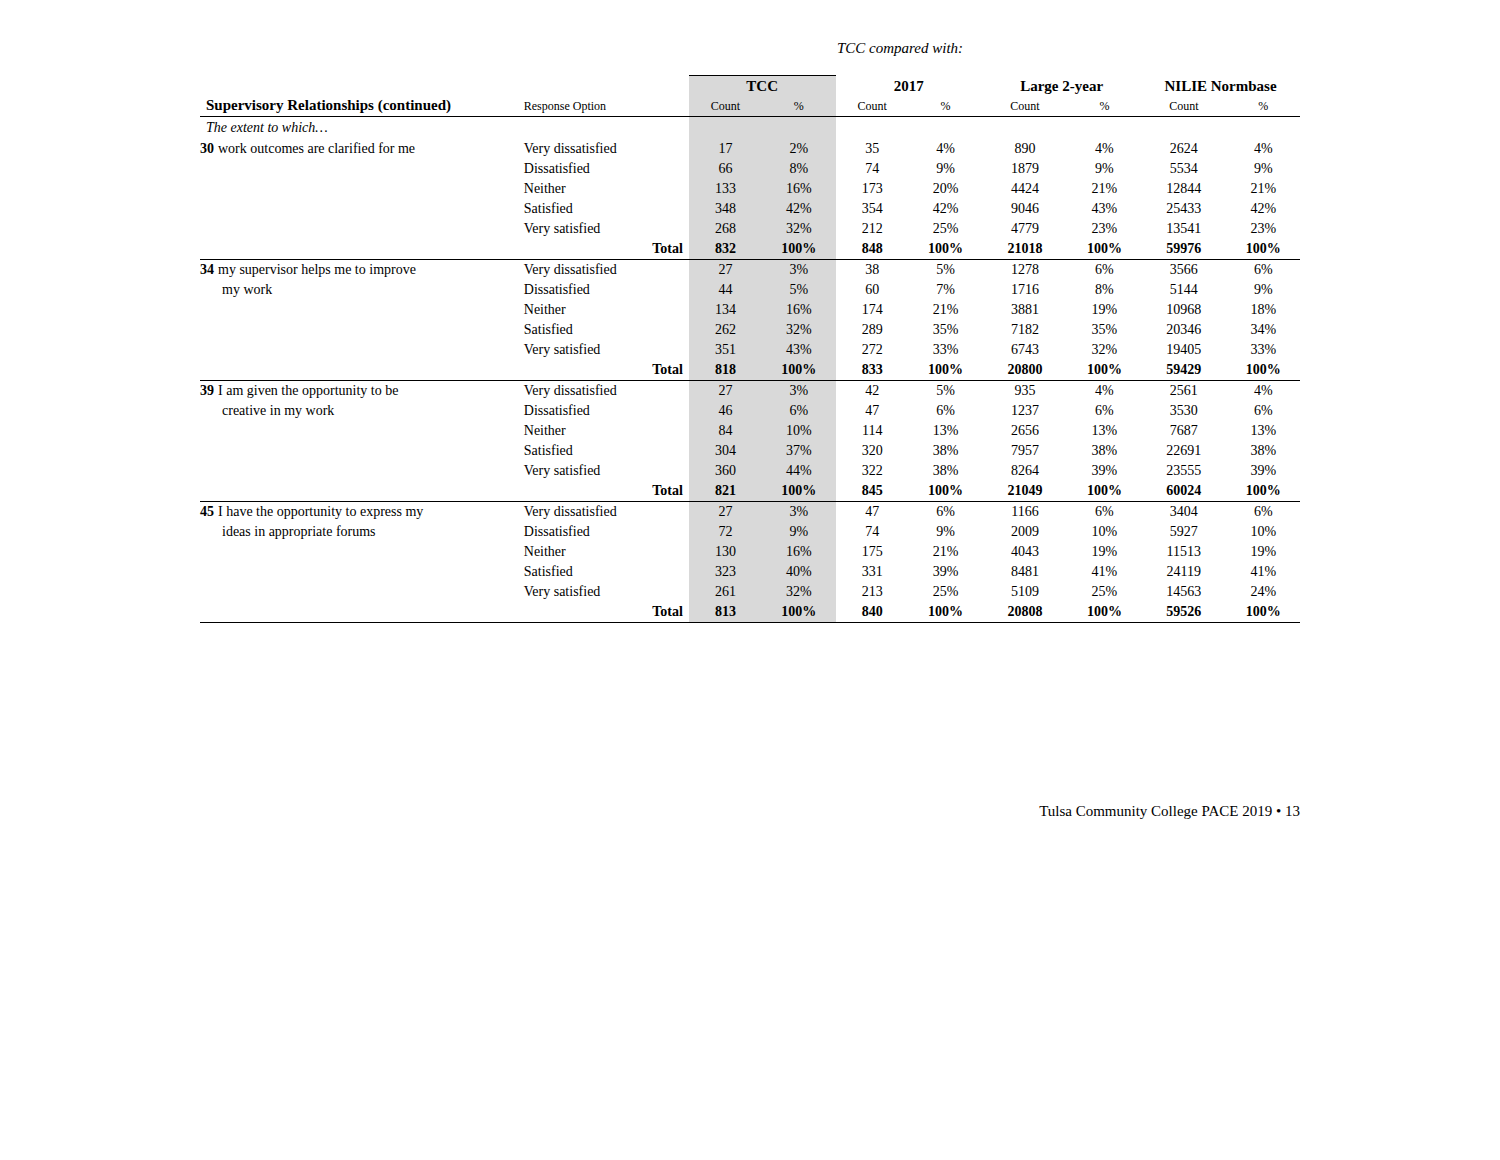TCC compared with:
| | | TCC | 2017 | Large 2-year | NILIE Normbase |
| --- | --- | --- | --- | --- | --- |
| Supervisory Relationships (continued) | Response Option | Count | % | Count | % | Count | % | Count | % |
| The extent to which… | | | | | | | | |
| 30 work outcomes are clarified for me | Very dissatisfied | 17 | 2% | 35 | 4% | 890 | 4% | 2624 | 4% |
| | Dissatisfied | 66 | 8% | 74 | 9% | 1879 | 9% | 5534 | 9% |
| | Neither | 133 | 16% | 173 | 20% | 4424 | 21% | 12844 | 21% |
| | Satisfied | 348 | 42% | 354 | 42% | 9046 | 43% | 25433 | 42% |
| | Very satisfied | 268 | 32% | 212 | 25% | 4779 | 23% | 13541 | 23% |
| | Total | 832 | 100% | 848 | 100% | 21018 | 100% | 59976 | 100% |
| 34 my supervisor helps me to improve | Very dissatisfied | 27 | 3% | 38 | 5% | 1278 | 6% | 3566 | 6% |
| my work | Dissatisfied | 44 | 5% | 60 | 7% | 1716 | 8% | 5144 | 9% |
| | Neither | 134 | 16% | 174 | 21% | 3881 | 19% | 10968 | 18% |
| | Satisfied | 262 | 32% | 289 | 35% | 7182 | 35% | 20346 | 34% |
| | Very satisfied | 351 | 43% | 272 | 33% | 6743 | 32% | 19405 | 33% |
| | Total | 818 | 100% | 833 | 100% | 20800 | 100% | 59429 | 100% |
| 39 I am given the opportunity to be | Very dissatisfied | 27 | 3% | 42 | 5% | 935 | 4% | 2561 | 4% |
| creative in my work | Dissatisfied | 46 | 6% | 47 | 6% | 1237 | 6% | 3530 | 6% |
| | Neither | 84 | 10% | 114 | 13% | 2656 | 13% | 7687 | 13% |
| | Satisfied | 304 | 37% | 320 | 38% | 7957 | 38% | 22691 | 38% |
| | Very satisfied | 360 | 44% | 322 | 38% | 8264 | 39% | 23555 | 39% |
| | Total | 821 | 100% | 845 | 100% | 21049 | 100% | 60024 | 100% |
| 45 I have the opportunity to express my | Very dissatisfied | 27 | 3% | 47 | 6% | 1166 | 6% | 3404 | 6% |
| ideas in appropriate forums | Dissatisfied | 72 | 9% | 74 | 9% | 2009 | 10% | 5927 | 10% |
| | Neither | 130 | 16% | 175 | 21% | 4043 | 19% | 11513 | 19% |
| | Satisfied | 323 | 40% | 331 | 39% | 8481 | 41% | 24119 | 41% |
| | Very satisfied | 261 | 32% | 213 | 25% | 5109 | 25% | 14563 | 24% |
| | Total | 813 | 100% | 840 | 100% | 20808 | 100% | 59526 | 100% |
Tulsa Community College PACE 2019 • 13